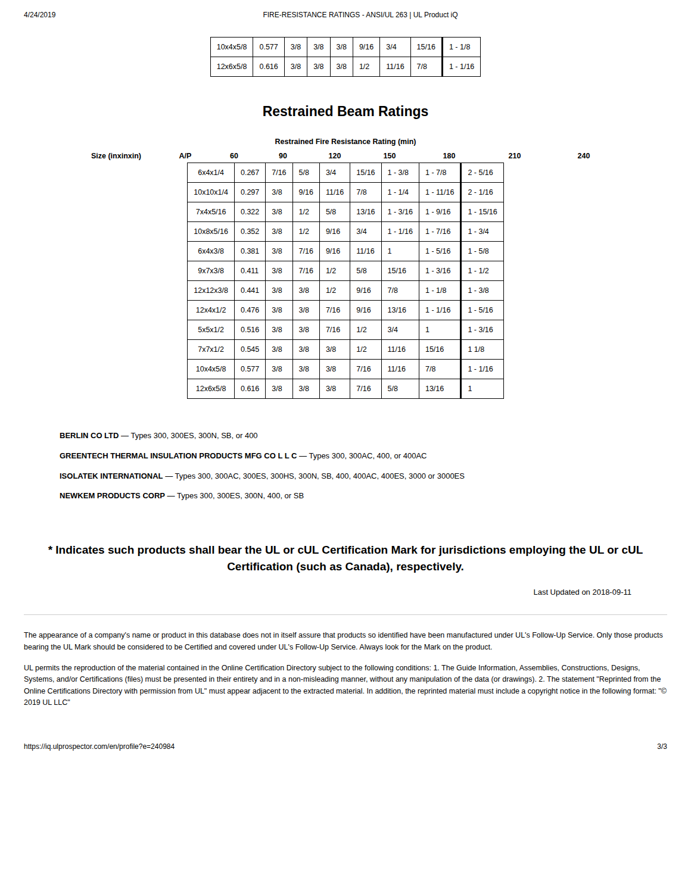4/24/2019
FIRE-RESISTANCE RATINGS - ANSI/UL 263 | UL Product iQ
| 10x4x5/8 | 0.577 | 3/8 | 3/8 | 3/8 | 9/16 | 3/4 | 15/16 | 1 - 1/8 |
| 12x6x5/8 | 0.616 | 3/8 | 3/8 | 3/8 | 1/2 | 11/16 | 7/8 | 1 - 1/16 |
Restrained Beam Ratings
Restrained Fire Resistance Rating (min)
| Size (inxinxin) | A/P | 60 | 90 | 120 | 150 | 180 | 210 | 240 |
| 6x4x1/4 | 0.267 | 7/16 | 5/8 | 3/4 | 15/16 | 1 - 3/8 | 1 - 7/8 | 2 - 5/16 |
| 10x10x1/4 | 0.297 | 3/8 | 9/16 | 11/16 | 7/8 | 1 - 1/4 | 1 - 11/16 | 2 - 1/16 |
| 7x4x5/16 | 0.322 | 3/8 | 1/2 | 5/8 | 13/16 | 1 - 3/16 | 1 - 9/16 | 1 - 15/16 |
| 10x8x5/16 | 0.352 | 3/8 | 1/2 | 9/16 | 3/4 | 1 - 1/16 | 1 - 7/16 | 1 - 3/4 |
| 6x4x3/8 | 0.381 | 3/8 | 7/16 | 9/16 | 11/16 | 1 | 1 - 5/16 | 1 - 5/8 |
| 9x7x3/8 | 0.411 | 3/8 | 7/16 | 1/2 | 5/8 | 15/16 | 1 - 3/16 | 1 - 1/2 |
| 12x12x3/8 | 0.441 | 3/8 | 3/8 | 1/2 | 9/16 | 7/8 | 1 - 1/8 | 1 - 3/8 |
| 12x4x1/2 | 0.476 | 3/8 | 3/8 | 7/16 | 9/16 | 13/16 | 1 - 1/16 | 1 - 5/16 |
| 5x5x1/2 | 0.516 | 3/8 | 3/8 | 7/16 | 1/2 | 3/4 | 1 | 1 - 3/16 |
| 7x7x1/2 | 0.545 | 3/8 | 3/8 | 3/8 | 1/2 | 11/16 | 15/16 | 1 1/8 |
| 10x4x5/8 | 0.577 | 3/8 | 3/8 | 3/8 | 7/16 | 11/16 | 7/8 | 1 - 1/16 |
| 12x6x5/8 | 0.616 | 3/8 | 3/8 | 3/8 | 7/16 | 5/8 | 13/16 | 1 |
BERLIN CO LTD — Types 300, 300ES, 300N, SB, or 400
GREENTECH THERMAL INSULATION PRODUCTS MFG CO L L C — Types 300, 300AC, 400, or 400AC
ISOLATEK INTERNATIONAL — Types 300, 300AC, 300ES, 300HS, 300N, SB, 400, 400AC, 400ES, 3000 or 3000ES
NEWKEM PRODUCTS CORP — Types 300, 300ES, 300N, 400, or SB
* Indicates such products shall bear the UL or cUL Certification Mark for jurisdictions employing the UL or cUL Certification (such as Canada), respectively.
Last Updated on 2018-09-11
The appearance of a company's name or product in this database does not in itself assure that products so identified have been manufactured under UL's Follow-Up Service. Only those products bearing the UL Mark should be considered to be Certified and covered under UL's Follow-Up Service. Always look for the Mark on the product.
UL permits the reproduction of the material contained in the Online Certification Directory subject to the following conditions: 1. The Guide Information, Assemblies, Constructions, Designs, Systems, and/or Certifications (files) must be presented in their entirety and in a non-misleading manner, without any manipulation of the data (or drawings). 2. The statement "Reprinted from the Online Certifications Directory with permission from UL" must appear adjacent to the extracted material. In addition, the reprinted material must include a copyright notice in the following format: "© 2019 UL LLC"
https://iq.ulprospector.com/en/profile?e=240984
3/3